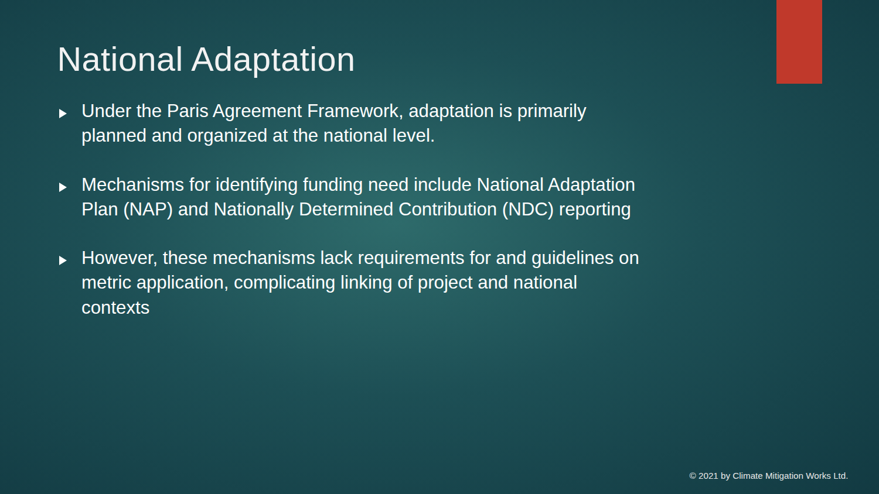National Adaptation
Under the Paris Agreement Framework, adaptation is primarily planned and organized at the national level.
Mechanisms for identifying funding need include National Adaptation Plan (NAP) and Nationally Determined Contribution (NDC) reporting
However, these mechanisms lack requirements for and guidelines on metric application, complicating linking of project and national contexts
© 2021 by Climate Mitigation Works Ltd.